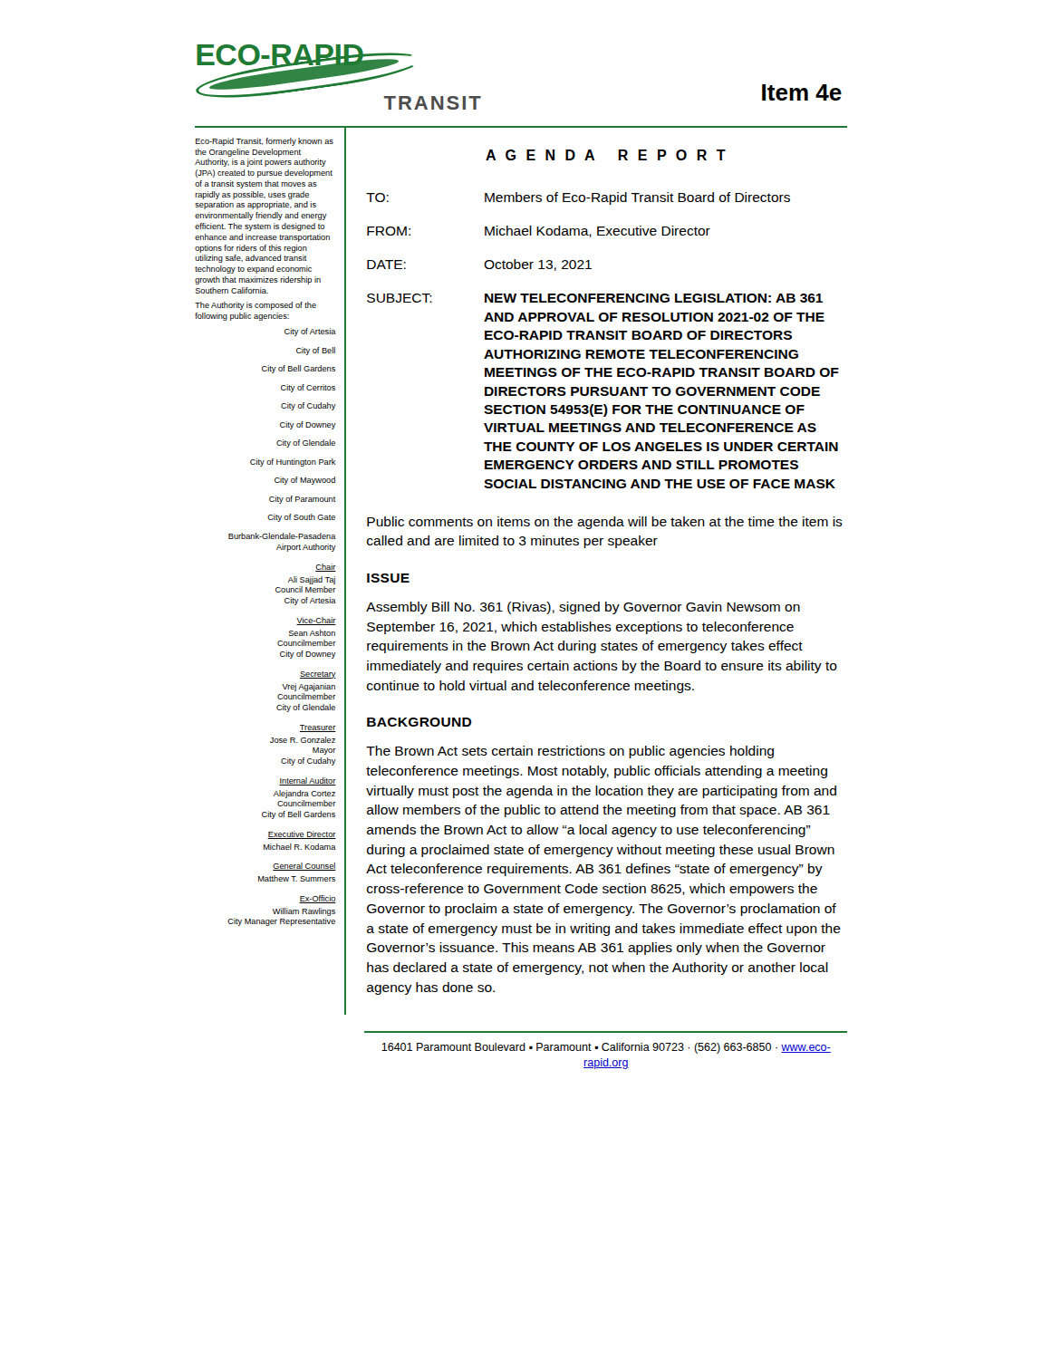ECO-RAPID
TRANSIT
Item 4e
Eco-Rapid Transit, formerly known as the Orangeline Development Authority, is a joint powers authority (JPA) created to pursue development of a transit system that moves as rapidly as possible, uses grade separation as appropriate, and is environmentally friendly and energy efficient. The system is designed to enhance and increase transportation options for riders of this region utilizing safe, advanced transit technology to expand economic growth that maximizes ridership in Southern California.
The Authority is composed of the following public agencies:
City of Artesia
City of Bell
City of Bell Gardens
City of Cerritos
City of Cudahy
City of Downey
City of Glendale
City of Huntington Park
City of Maywood
City of Paramount
City of South Gate
Burbank-Glendale-Pasadena
Airport Authority
Chair
Ali Sajjad Taj Council Member City of Artesia
Vice-Chair
Sean Ashton Councilmember City of Downey
Secretary
Vrej Agajanian Councilmember City of Glendale
Treasurer
Jose R. Gonzalez Mayor City of Cudahy
Internal Auditor
Alejandra Cortez Councilmember City of Bell Gardens
Executive Director
Michael R. Kodama
General Counsel
Matthew T. Summers
Ex-Officio
William Rawlings City Manager Representative
A G E N D A R E P O R T
| TO: | Members of Eco-Rapid Transit Board of Directors |
| FROM: | Michael Kodama, Executive Director |
| DATE: | October 13, 2021 |
| SUBJECT: | NEW TELECONFERENCING LEGISLATION: AB 361 AND APPROVAL OF RESOLUTION 2021-02 OF THE ECO-RAPID TRANSIT BOARD OF DIRECTORS AUTHORIZING REMOTE TELECONFERENCING MEETINGS OF THE ECO-RAPID TRANSIT BOARD OF DIRECTORS PURSUANT TO GOVERNMENT CODE SECTION 54953(E) FOR THE CONTINUANCE OF VIRTUAL MEETINGS AND TELECONFERENCE AS THE COUNTY OF LOS ANGELES IS UNDER CERTAIN EMERGENCY ORDERS AND STILL PROMOTES SOCIAL DISTANCING AND THE USE OF FACE MASK |
Public comments on items on the agenda will be taken at the time the item is called and are limited to 3 minutes per speaker
ISSUE
Assembly Bill No. 361 (Rivas), signed by Governor Gavin Newsom on September 16, 2021, which establishes exceptions to teleconference requirements in the Brown Act during states of emergency takes effect immediately and requires certain actions by the Board to ensure its ability to continue to hold virtual and teleconference meetings.
BACKGROUND
The Brown Act sets certain restrictions on public agencies holding teleconference meetings. Most notably, public officials attending a meeting virtually must post the agenda in the location they are participating from and allow members of the public to attend the meeting from that space. AB 361 amends the Brown Act to allow “a local agency to use teleconferencing” during a proclaimed state of emergency without meeting these usual Brown Act teleconference requirements. AB 361 defines “state of emergency” by cross-reference to Government Code section 8625, which empowers the Governor to proclaim a state of emergency. The Governor’s proclamation of a state of emergency must be in writing and takes immediate effect upon the Governor’s issuance. This means AB 361 applies only when the Governor has declared a state of emergency, not when the Authority or another local agency has done so.
16401 Paramount Boulevard ▪ Paramount ▪ California 90723 · (562) 663-6850 · www.eco-rapid.org